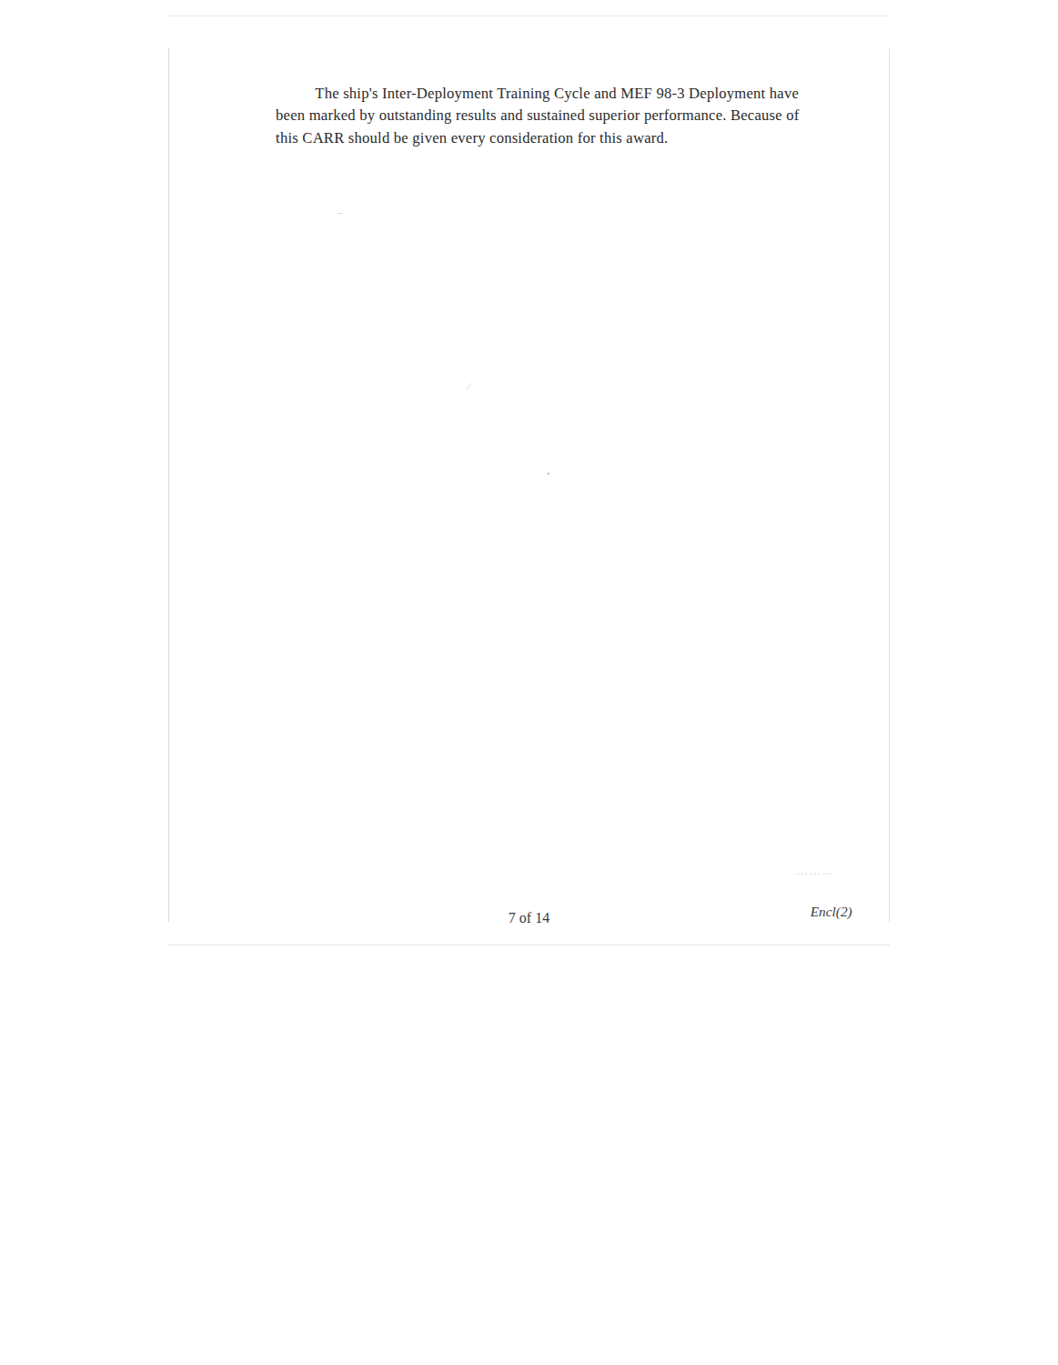The ship's Inter-Deployment Training Cycle and MEF 98-3 Deployment have been marked by outstanding results and sustained superior performance. Because of this CARR should be given every consideration for this award.
– ⁄ • ………
7 of 14
Encl(2)